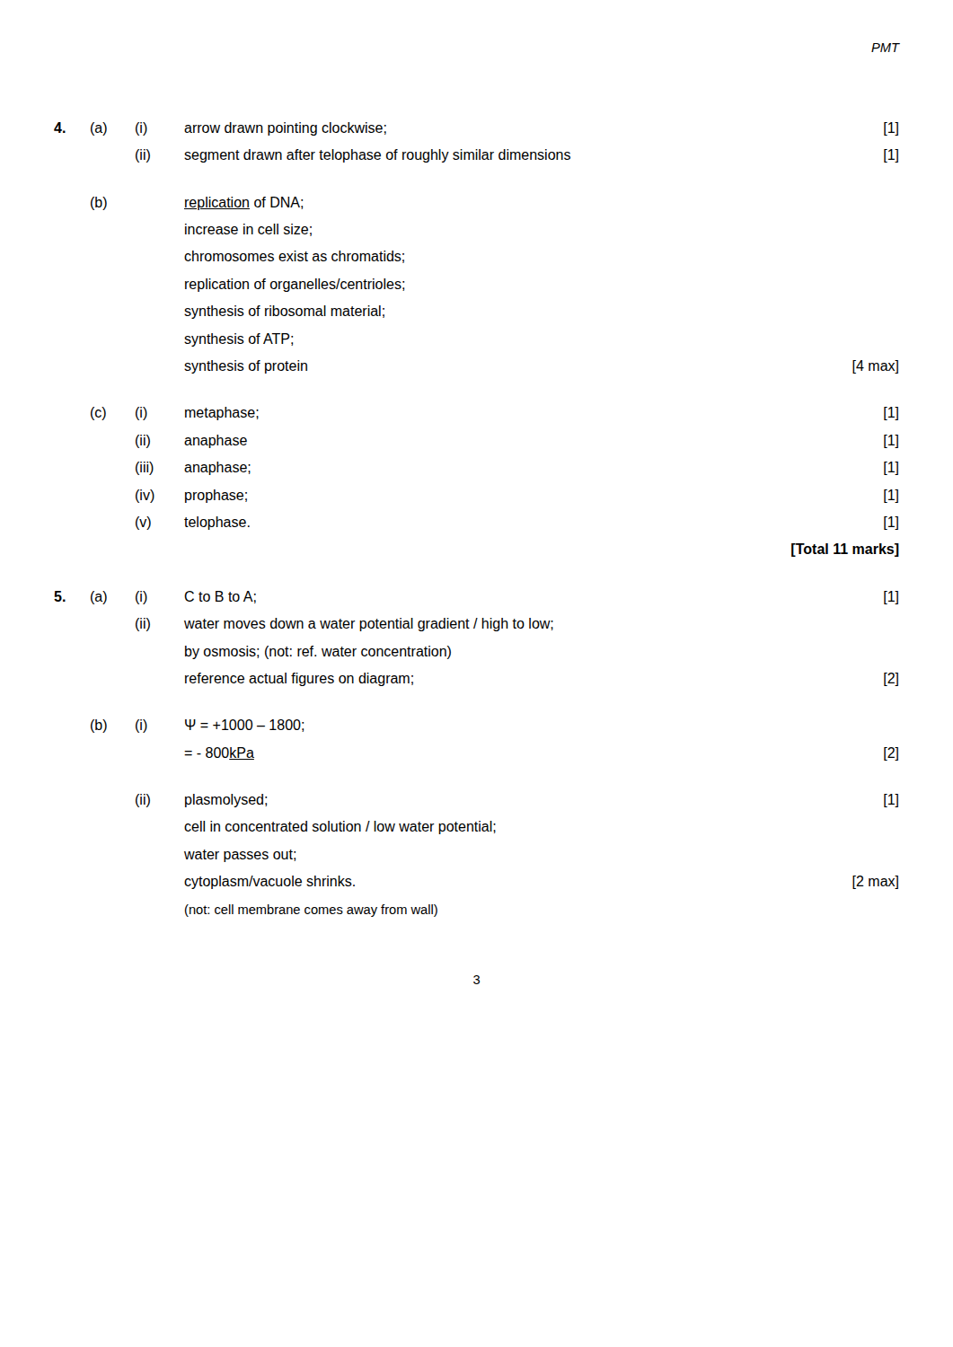PMT
| 4. | (a) | (i) | arrow drawn pointing clockwise; | [1] |
| | | (ii) | segment drawn after telophase of roughly similar dimensions | [1] |
| | (b) | | replication of DNA; | |
| | | | increase in cell size; | |
| | | | chromosomes exist as chromatids; | |
| | | | replication of organelles/centrioles; | |
| | | | synthesis of ribosomal material; | |
| | | | synthesis of ATP; | |
| | | | synthesis of protein | [4 max] |
| | (c) | (i) | metaphase; | [1] |
| | | (ii) | anaphase | [1] |
| | | (iii) | anaphase; | [1] |
| | | (iv) | prophase; | [1] |
| | | (v) | telophase. | [1] |
| [Total 11 marks] |
| 5. | (a) | (i) | C to B to A; | [1] |
| | | (ii) | water moves down a water potential gradient / high to low; | |
| | | | by osmosis; (not: ref. water concentration) | |
| | | | reference actual figures on diagram; | [2] |
| | (b) | (i) | Ψ = +1000 – 1800; | |
| | | | = - 800 kPa | [2] |
| | | (ii) | plasmolysed; | [1] |
| | | | cell in concentrated solution / low water potential; | |
| | | | water passes out; | |
| | | | cytoplasm/vacuole shrinks. (not: cell membrane comes away from wall) | [2 max] |
3